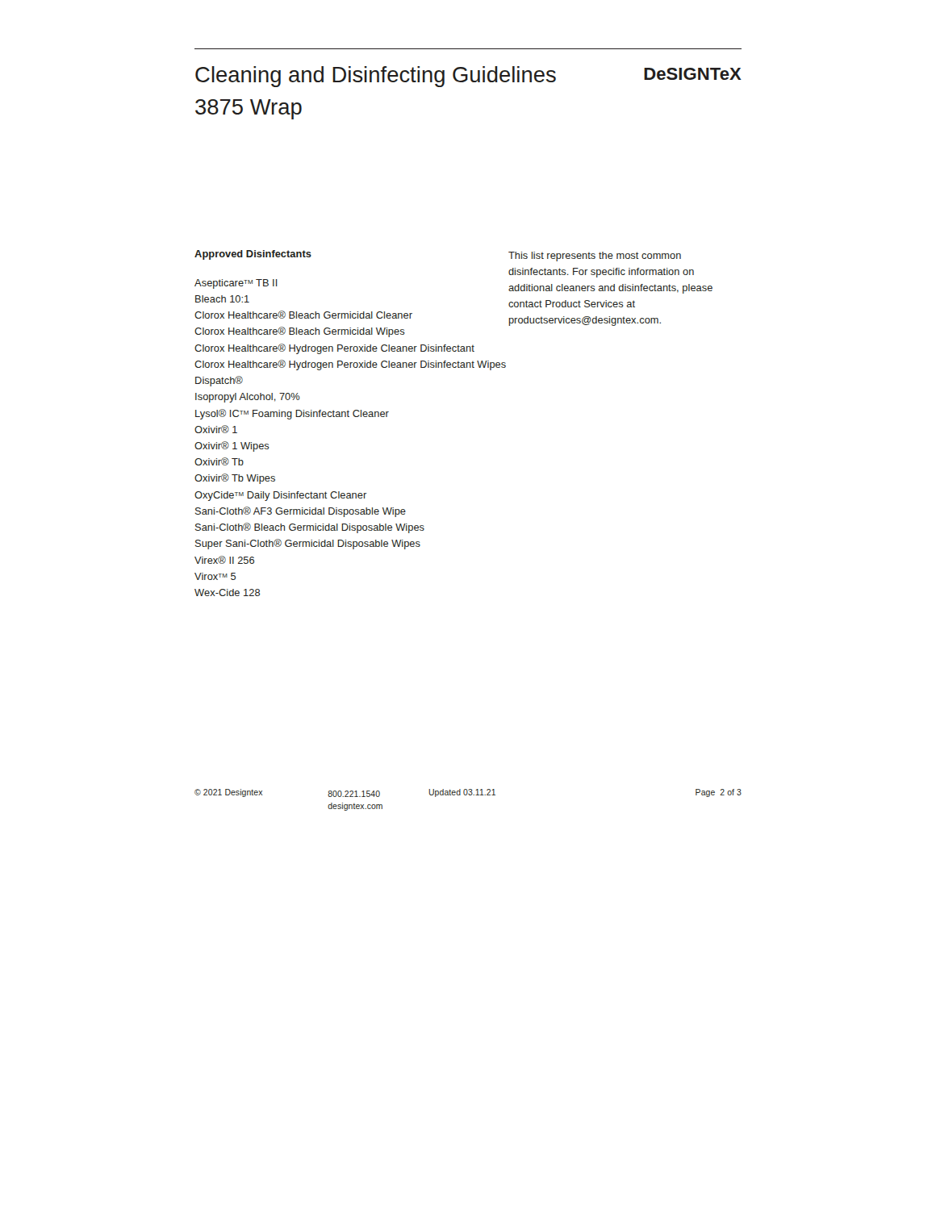Cleaning and Disinfecting Guidelines
3875 Wrap
De SIGNTe X
Approved Disinfectants
AsepticareTM TB II
Bleach 10:1
Clorox Healthcare® Bleach Germicidal Cleaner
Clorox Healthcare® Bleach Germicidal Wipes
Clorox Healthcare® Hydrogen Peroxide Cleaner Disinfectant
Clorox Healthcare® Hydrogen Peroxide Cleaner Disinfectant Wipes
Dispatch®
Isopropyl Alcohol, 70%
Lysol® ICTM Foaming Disinfectant Cleaner
Oxivir® 1
Oxivir® 1 Wipes
Oxivir® Tb
Oxivir® Tb Wipes
OxyCideTM Daily Disinfectant Cleaner
Sani-Cloth® AF3 Germicidal Disposable Wipe
Sani-Cloth® Bleach Germicidal Disposable Wipes
Super Sani-Cloth® Germicidal Disposable Wipes
Virex® II 256
ViroxTM 5
Wex-Cide 128
This list represents the most common disinfectants. For specific information on additional cleaners and disinfectants, please contact Product Services at productservices@designtex.com.
© 2021 Designtex
800.221.1540
designtex.com
Updated 03.11.21
Page 2 of 3